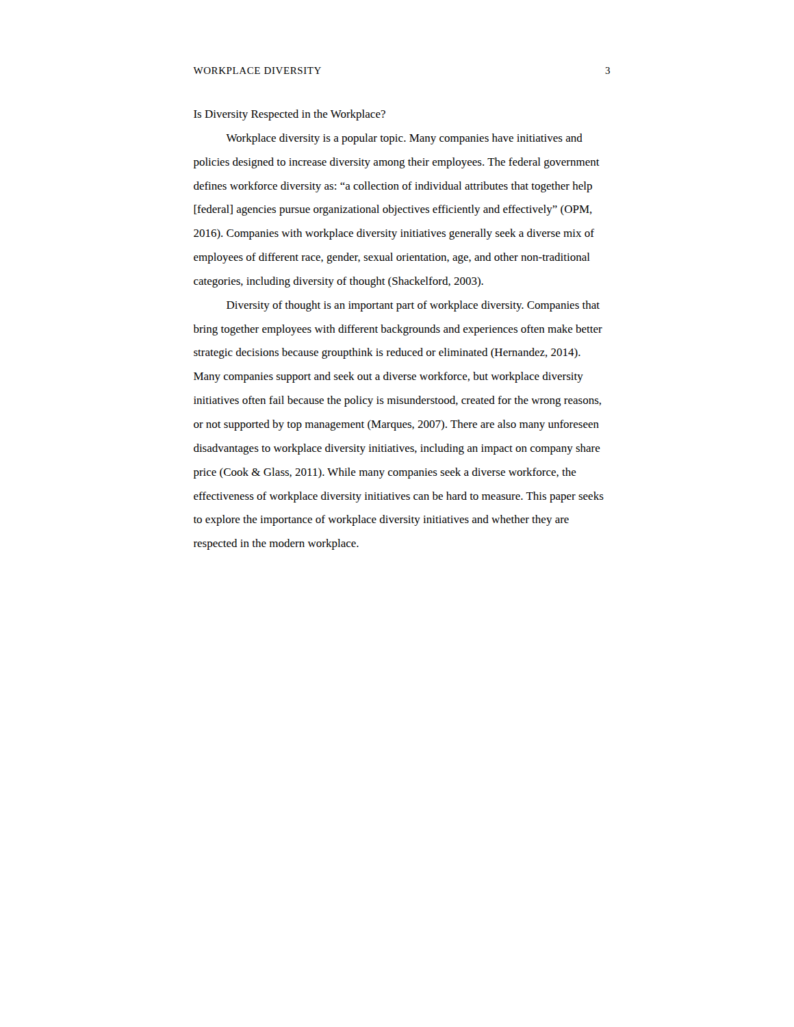Workplace Diversity 3
Is Diversity Respected in the Workplace?
Workplace diversity is a popular topic. Many companies have initiatives and policies designed to increase diversity among their employees. The federal government defines workforce diversity as: “a collection of individual attributes that together help [federal] agencies pursue organizational objectives efficiently and effectively” (OPM, 2016). Companies with workplace diversity initiatives generally seek a diverse mix of employees of different race, gender, sexual orientation, age, and other non-traditional categories, including diversity of thought (Shackelford, 2003).
Diversity of thought is an important part of workplace diversity. Companies that bring together employees with different backgrounds and experiences often make better strategic decisions because groupthink is reduced or eliminated (Hernandez, 2014). Many companies support and seek out a diverse workforce, but workplace diversity initiatives often fail because the policy is misunderstood, created for the wrong reasons, or not supported by top management (Marques, 2007). There are also many unforeseen disadvantages to workplace diversity initiatives, including an impact on company share price (Cook & Glass, 2011). While many companies seek a diverse workforce, the effectiveness of workplace diversity initiatives can be hard to measure. This paper seeks to explore the importance of workplace diversity initiatives and whether they are respected in the modern workplace.